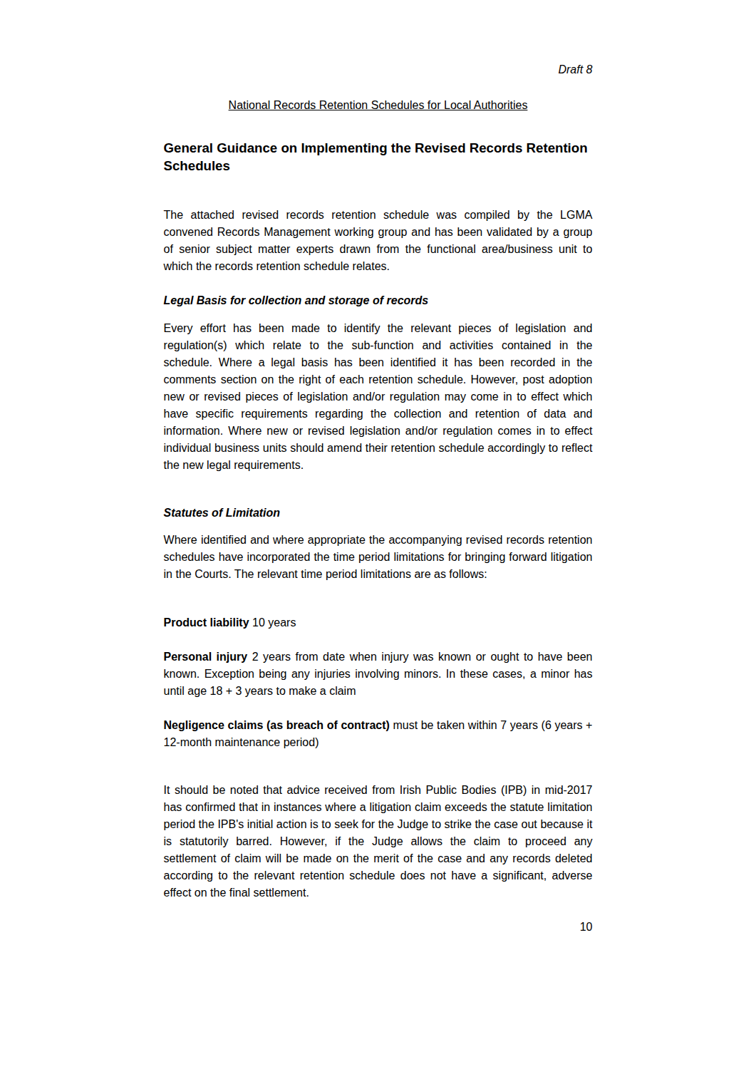Draft 8
National Records Retention Schedules for Local Authorities
General Guidance on Implementing the Revised Records Retention Schedules
The attached revised records retention schedule was compiled by the LGMA convened Records Management working group and has been validated by a group of senior subject matter experts drawn from the functional area/business unit to which the records retention schedule relates.
Legal Basis for collection and storage of records
Every effort has been made to identify the relevant pieces of legislation and regulation(s) which relate to the sub-function and activities contained in the schedule. Where a legal basis has been identified it has been recorded in the comments section on the right of each retention schedule. However, post adoption new or revised pieces of legislation and/or regulation may come in to effect which have specific requirements regarding the collection and retention of data and information. Where new or revised legislation and/or regulation comes in to effect individual business units should amend their retention schedule accordingly to reflect the new legal requirements.
Statutes of Limitation
Where identified and where appropriate the accompanying revised records retention schedules have incorporated the time period limitations for bringing forward litigation in the Courts. The relevant time period limitations are as follows:
Product liability 10 years
Personal injury 2 years from date when injury was known or ought to have been known. Exception being any injuries involving minors. In these cases, a minor has until age 18 + 3 years to make a claim
Negligence claims (as breach of contract) must be taken within 7 years (6 years + 12-month maintenance period)
It should be noted that advice received from Irish Public Bodies (IPB) in mid-2017 has confirmed that in instances where a litigation claim exceeds the statute limitation period the IPB's initial action is to seek for the Judge to strike the case out because it is statutorily barred. However, if the Judge allows the claim to proceed any settlement of claim will be made on the merit of the case and any records deleted according to the relevant retention schedule does not have a significant, adverse effect on the final settlement.
10